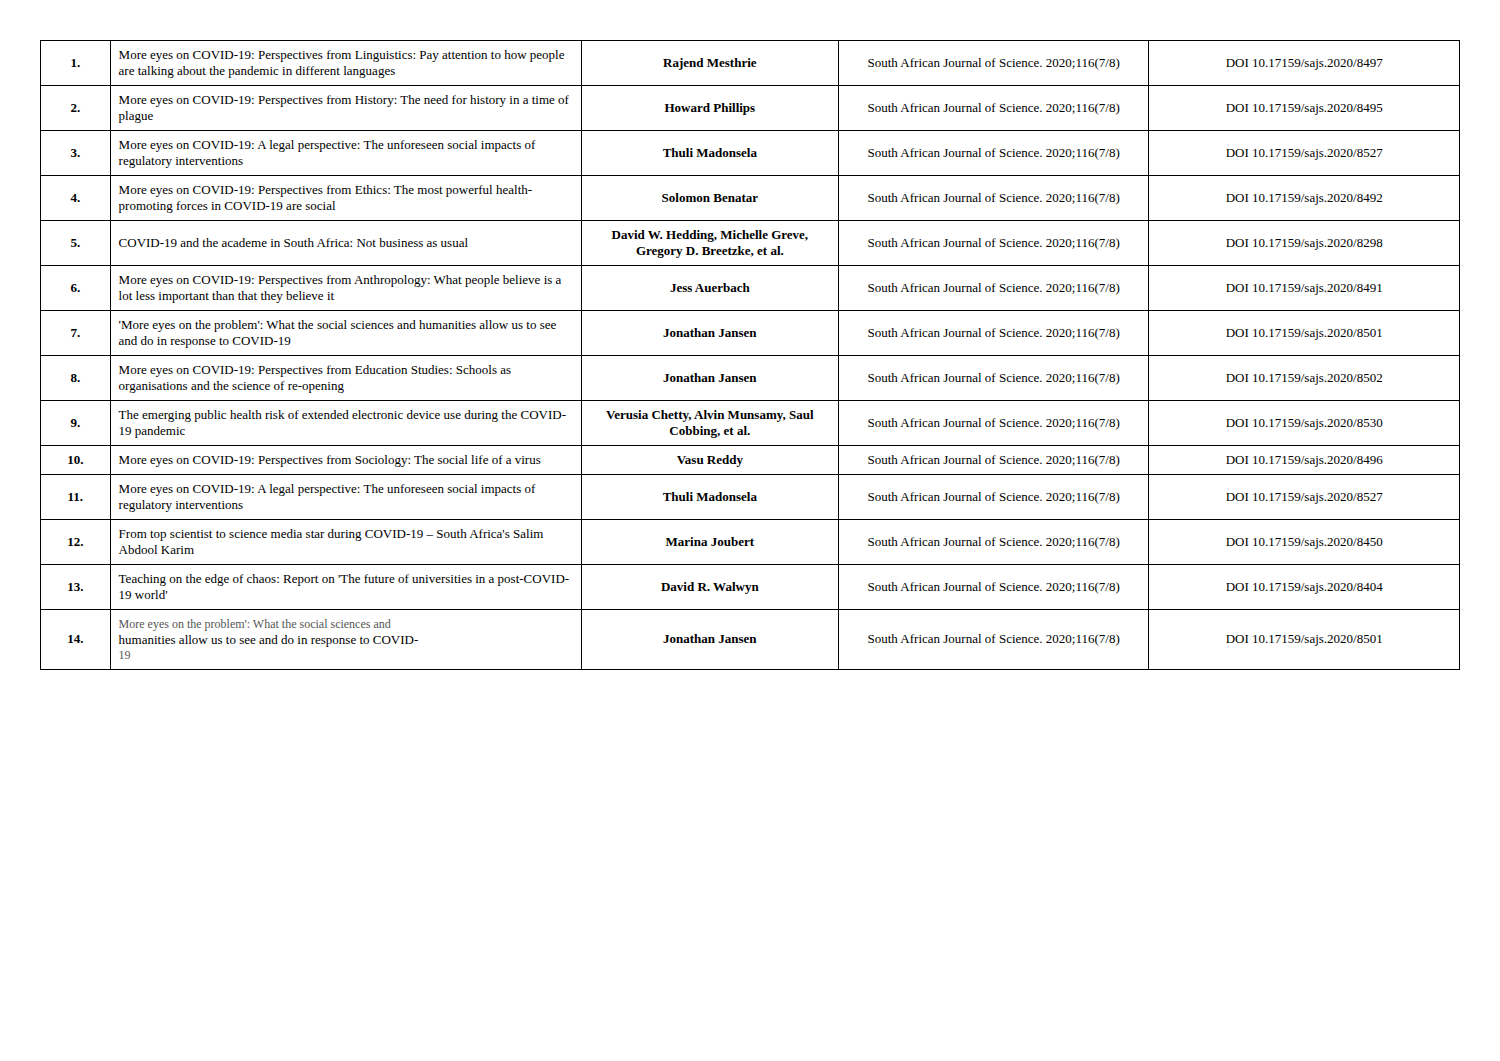| 1. | More eyes on COVID-19: Perspectives from Linguistics: Pay attention to how people are talking about the pandemic in different languages | Rajend Mesthrie | South African Journal of Science. 2020;116(7/8) | DOI 10.17159/sajs.2020/8497 |
| 2. | More eyes on COVID-19: Perspectives from History: The need for history in a time of plague | Howard Phillips | South African Journal of Science. 2020;116(7/8) | DOI 10.17159/sajs.2020/8495 |
| 3. | More eyes on COVID-19: A legal perspective: The unforeseen social impacts of regulatory interventions | Thuli Madonsela | South African Journal of Science. 2020;116(7/8) | DOI 10.17159/sajs.2020/8527 |
| 4. | More eyes on COVID-19: Perspectives from Ethics: The most powerful health-promoting forces in COVID-19 are social | Solomon Benatar | South African Journal of Science. 2020;116(7/8) | DOI 10.17159/sajs.2020/8492 |
| 5. | COVID-19 and the academe in South Africa: Not business as usual | David W. Hedding, Michelle Greve, Gregory D. Breetzke, et al. | South African Journal of Science. 2020;116(7/8) | DOI 10.17159/sajs.2020/8298 |
| 6. | More eyes on COVID-19: Perspectives from Anthropology: What people believe is a lot less important than that they believe it | Jess Auerbach | South African Journal of Science. 2020;116(7/8) | DOI 10.17159/sajs.2020/8491 |
| 7. | 'More eyes on the problem': What the social sciences and humanities allow us to see and do in response to COVID-19 | Jonathan Jansen | South African Journal of Science. 2020;116(7/8) | DOI 10.17159/sajs.2020/8501 |
| 8. | More eyes on COVID-19: Perspectives from Education Studies: Schools as organisations and the science of re-opening | Jonathan Jansen | South African Journal of Science. 2020;116(7/8) | DOI 10.17159/sajs.2020/8502 |
| 9. | The emerging public health risk of extended electronic device use during the COVID-19 pandemic | Verusia Chetty, Alvin Munsamy, Saul Cobbing, et al. | South African Journal of Science. 2020;116(7/8) | DOI 10.17159/sajs.2020/8530 |
| 10. | More eyes on COVID-19: Perspectives from Sociology: The social life of a virus | Vasu Reddy | South African Journal of Science. 2020;116(7/8) | DOI 10.17159/sajs.2020/8496 |
| 11. | More eyes on COVID-19: A legal perspective: The unforeseen social impacts of regulatory interventions | Thuli Madonsela | South African Journal of Science. 2020;116(7/8) | DOI 10.17159/sajs.2020/8527 |
| 12. | From top scientist to science media star during COVID-19 – South Africa's Salim Abdool Karim | Marina Joubert | South African Journal of Science. 2020;116(7/8) | DOI 10.17159/sajs.2020/8450 |
| 13. | Teaching on the edge of chaos: Report on 'The future of universities in a post-COVID-19 world' | David R. Walwyn | South African Journal of Science. 2020;116(7/8) | DOI 10.17159/sajs.2020/8404 |
| 14. | More eyes on the problem': What the social sciences and humanities allow us to see and do in response to COVID- 19 | Jonathan Jansen | South African Journal of Science. 2020;116(7/8) | DOI 10.17159/sajs.2020/8501 |